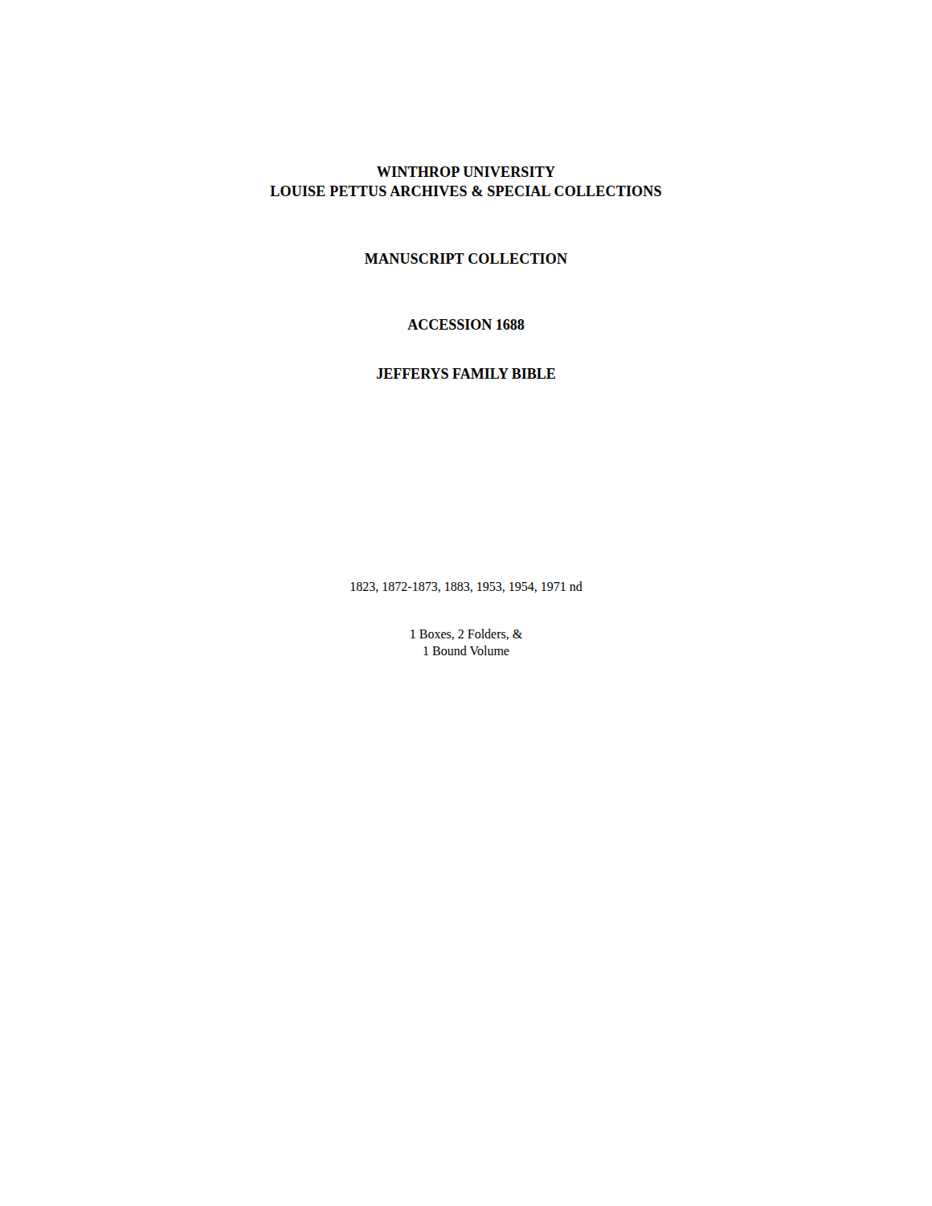WINTHROP UNIVERSITY
LOUISE PETTUS ARCHIVES & SPECIAL COLLECTIONS
MANUSCRIPT COLLECTION
ACCESSION 1688
JEFFERYS FAMILY BIBLE
1823, 1872-1873, 1883, 1953, 1954, 1971 nd
1 Boxes, 2 Folders, &
1 Bound Volume